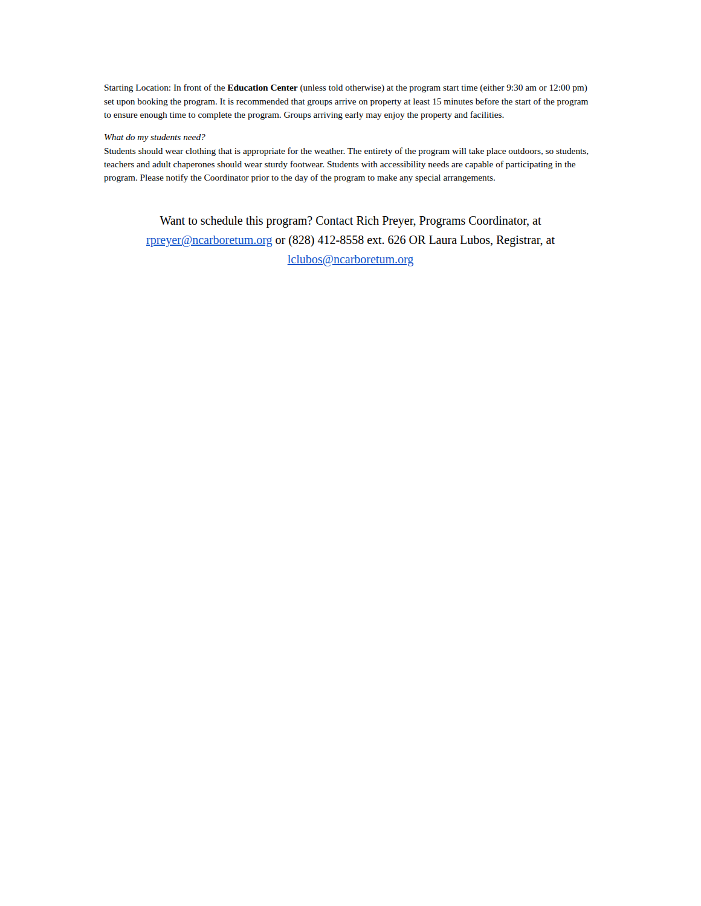Starting Location: In front of the Education Center (unless told otherwise) at the program start time (either 9:30 am or 12:00 pm) set upon booking the program. It is recommended that groups arrive on property at least 15 minutes before the start of the program to ensure enough time to complete the program. Groups arriving early may enjoy the property and facilities.
What do my students need?
Students should wear clothing that is appropriate for the weather. The entirety of the program will take place outdoors, so students, teachers and adult chaperones should wear sturdy footwear. Students with accessibility needs are capable of participating in the program. Please notify the Coordinator prior to the day of the program to make any special arrangements.
Want to schedule this program? Contact Rich Preyer, Programs Coordinator, at rpreyer@ncarboretum.org or (828) 412-8558 ext. 626 OR Laura Lubos, Registrar, at lclubos@ncarboretum.org